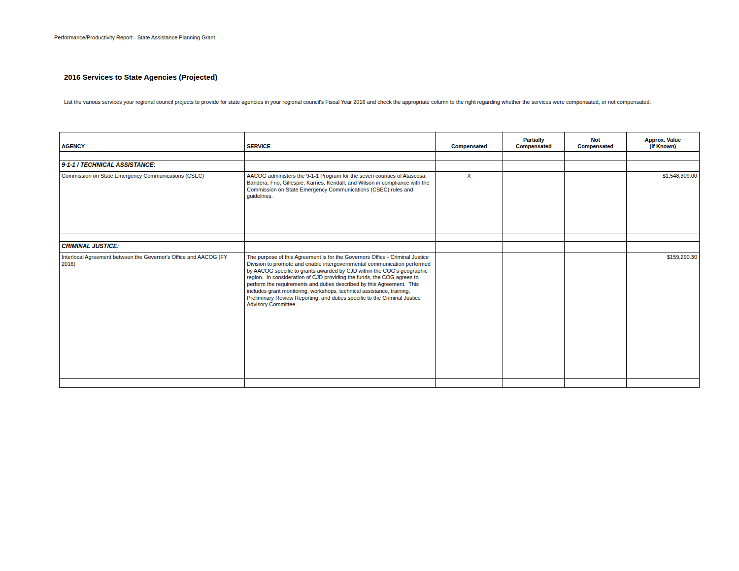Performance/Productivity Report - State Assistance Planning Grant
2016 Services to State Agencies (Projected)
List the various services your regional council projects to provide for state agencies in your regional council's Fiscal Year 2016 and check the appropriate column to the right regarding whether the services were compensated, or not compensated.
| AGENCY | SERVICE | Compensated | Partially Compensated | Not Compensated | Approx. Value (if Known) |
| --- | --- | --- | --- | --- | --- |
| 9-1-1 / TECHNICAL ASSISTANCE: | | | | | |
| Commission on State Emergency Communications (CSEC) | AACOG administers the 9-1-1 Program for the seven counties of Atascosa, Bandera, Frio, Gillespie, Karnes, Kendall, and Wilson in compliance with the Commission on State Emergency Communications (CSEC) rules and guidelines. | X | | | $1,548,309.00 |
| CRIMINAL JUSTICE: | | | | | |
| Interlocal Agreement between the Governor's Office and AACOG (FY 2016) | The purpose of this Agreement is for the Governors Office - Criminal Justice Division to promote and enable intergovernmental communication performed by AACOG specific to grants awarded by CJD within the COG's geographic region. In consideration of CJD providing the funds, the COG agrees to perform the requirements and duties described by this Agreement. This includes grant monitoring, workshops, technical assistance, training, Preliminary Review Reporting, and duties specific to the Criminal Justice Advisory Committee. | | | | $159,290.30 |